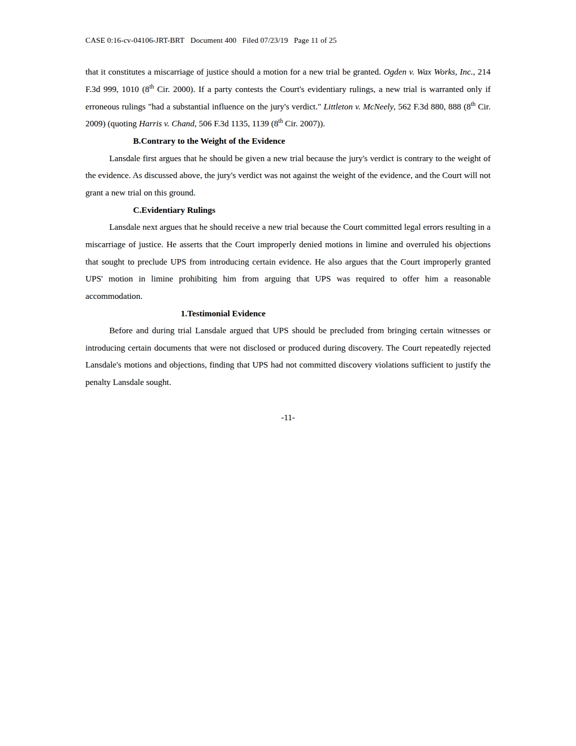CASE 0:16-cv-04106-JRT-BRT Document 400 Filed 07/23/19 Page 11 of 25
that it constitutes a miscarriage of justice should a motion for a new trial be granted. Ogden v. Wax Works, Inc., 214 F.3d 999, 1010 (8th Cir. 2000). If a party contests the Court's evidentiary rulings, a new trial is warranted only if erroneous rulings "had a substantial influence on the jury's verdict." Littleton v. McNeely, 562 F.3d 880, 888 (8th Cir. 2009) (quoting Harris v. Chand, 506 F.3d 1135, 1139 (8th Cir. 2007)).
B. Contrary to the Weight of the Evidence
Lansdale first argues that he should be given a new trial because the jury's verdict is contrary to the weight of the evidence. As discussed above, the jury's verdict was not against the weight of the evidence, and the Court will not grant a new trial on this ground.
C. Evidentiary Rulings
Lansdale next argues that he should receive a new trial because the Court committed legal errors resulting in a miscarriage of justice. He asserts that the Court improperly denied motions in limine and overruled his objections that sought to preclude UPS from introducing certain evidence. He also argues that the Court improperly granted UPS' motion in limine prohibiting him from arguing that UPS was required to offer him a reasonable accommodation.
1. Testimonial Evidence
Before and during trial Lansdale argued that UPS should be precluded from bringing certain witnesses or introducing certain documents that were not disclosed or produced during discovery. The Court repeatedly rejected Lansdale's motions and objections, finding that UPS had not committed discovery violations sufficient to justify the penalty Lansdale sought.
-11-